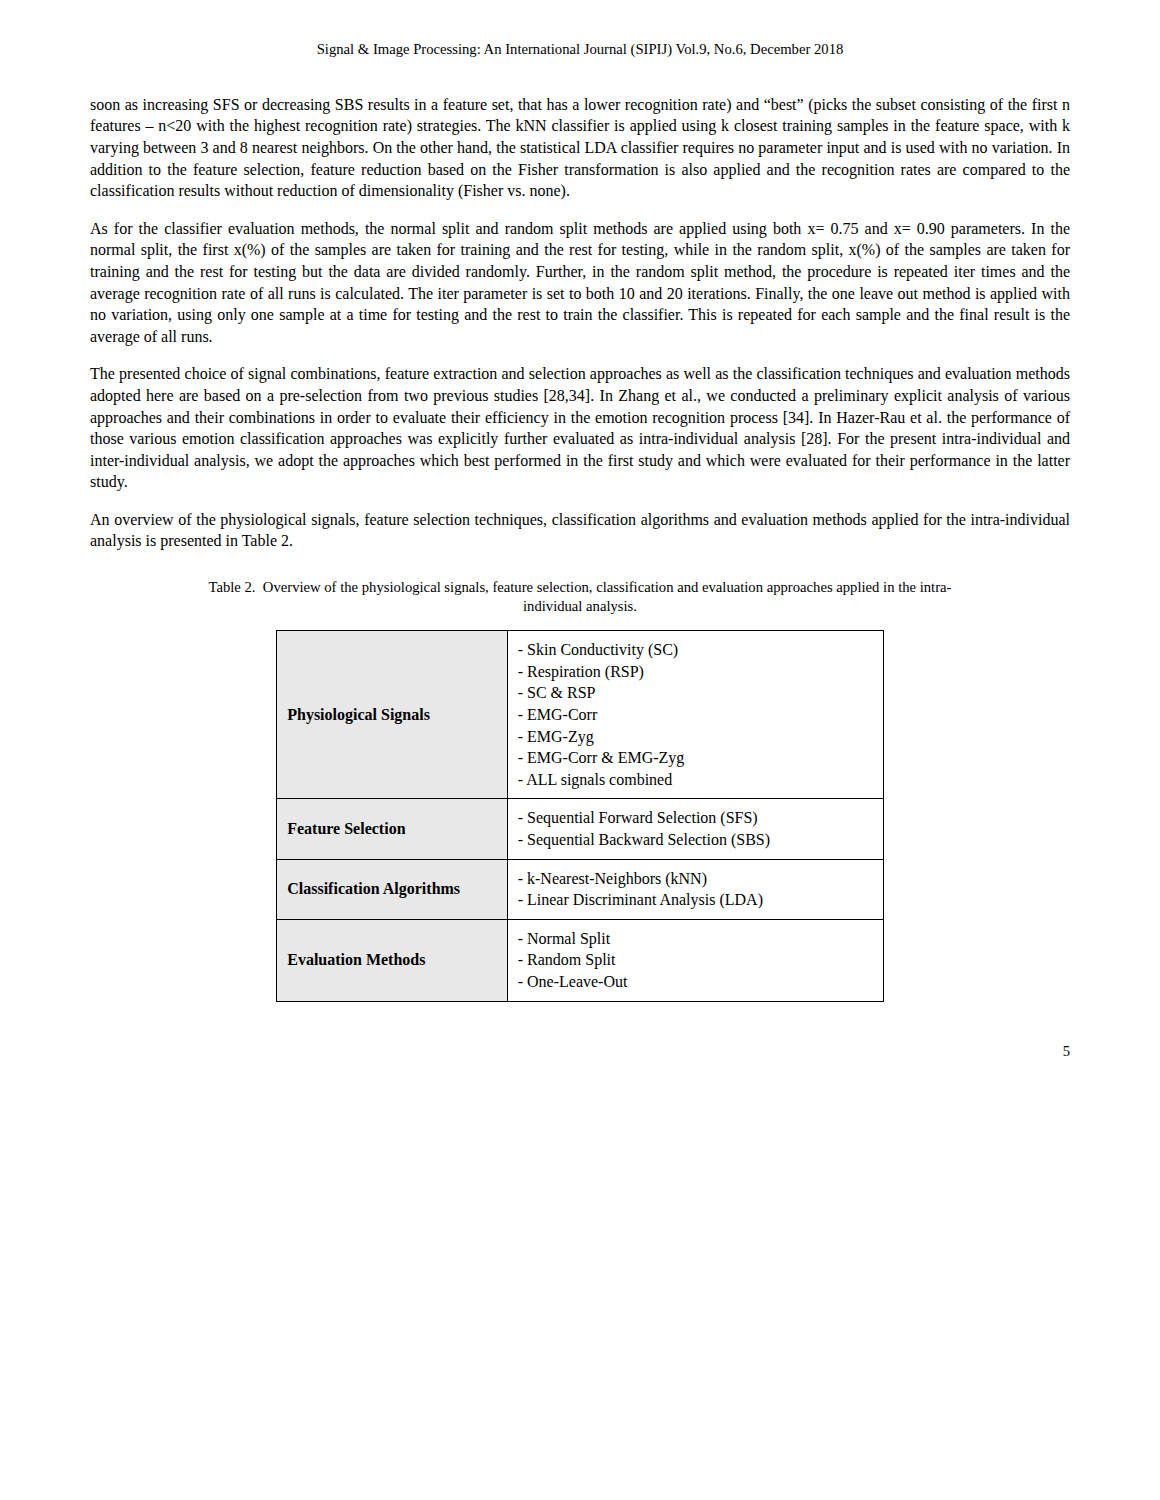Signal & Image Processing: An International Journal (SIPIJ) Vol.9, No.6, December 2018
soon as increasing SFS or decreasing SBS results in a feature set, that has a lower recognition rate) and “best” (picks the subset consisting of the first n features – n<20 with the highest recognition rate) strategies. The kNN classifier is applied using k closest training samples in the feature space, with k varying between 3 and 8 nearest neighbors. On the other hand, the statistical LDA classifier requires no parameter input and is used with no variation. In addition to the feature selection, feature reduction based on the Fisher transformation is also applied and the recognition rates are compared to the classification results without reduction of dimensionality (Fisher vs. none).
As for the classifier evaluation methods, the normal split and random split methods are applied using both x= 0.75 and x= 0.90 parameters. In the normal split, the first x(%) of the samples are taken for training and the rest for testing, while in the random split, x(%) of the samples are taken for training and the rest for testing but the data are divided randomly. Further, in the random split method, the procedure is repeated iter times and the average recognition rate of all runs is calculated. The iter parameter is set to both 10 and 20 iterations. Finally, the one leave out method is applied with no variation, using only one sample at a time for testing and the rest to train the classifier. This is repeated for each sample and the final result is the average of all runs.
The presented choice of signal combinations, feature extraction and selection approaches as well as the classification techniques and evaluation methods adopted here are based on a pre-selection from two previous studies [28,34]. In Zhang et al., we conducted a preliminary explicit analysis of various approaches and their combinations in order to evaluate their efficiency in the emotion recognition process [34]. In Hazer-Rau et al. the performance of those various emotion classification approaches was explicitly further evaluated as intra-individual analysis [28]. For the present intra-individual and inter-individual analysis, we adopt the approaches which best performed in the first study and which were evaluated for their performance in the latter study.
An overview of the physiological signals, feature selection techniques, classification algorithms and evaluation methods applied for the intra-individual analysis is presented in Table 2.
Table 2. Overview of the physiological signals, feature selection, classification and evaluation approaches applied in the intra-individual analysis.
| Physiological Signals | - Skin Conductivity (SC) - Respiration (RSP) - SC & RSP - EMG-Corr - EMG-Zyg - EMG-Corr & EMG-Zyg - ALL signals combined |
| Feature Selection | - Sequential Forward Selection (SFS) - Sequential Backward Selection (SBS) |
| Classification Algorithms | - k-Nearest-Neighbors (kNN) - Linear Discriminant Analysis (LDA) |
| Evaluation Methods | - Normal Split - Random Split - One-Leave-Out |
5